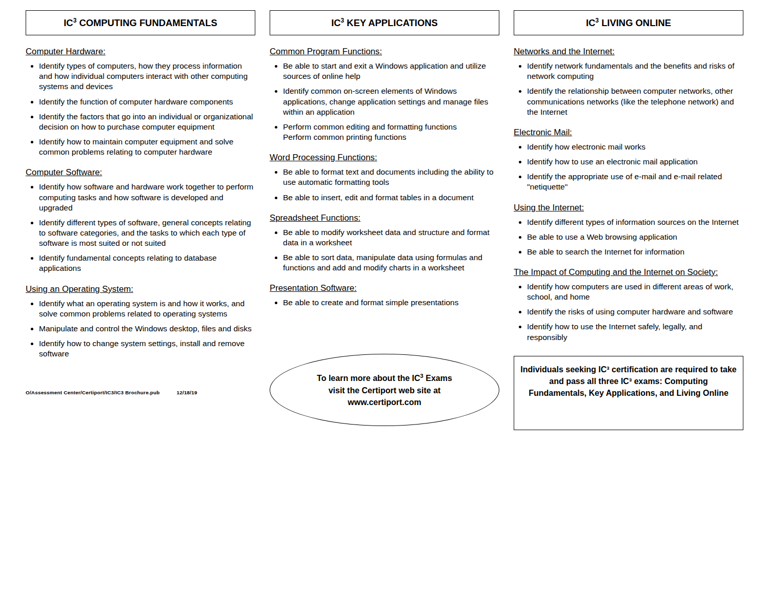IC3 COMPUTING FUNDAMENTALS
Computer Hardware:
Identify types of computers, how they process information and how individual computers interact with other computing systems and devices
Identify the function of computer hardware components
Identify the factors that go into an individual or organizational decision on how to purchase computer equipment
Identify how to maintain computer equipment and solve common problems relating to computer hardware
Computer Software:
Identify how software and hardware work together to perform computing tasks and how software is developed and upgraded
Identify different types of software, general concepts relating to software categories, and the tasks to which each type of software is most suited or not suited
Identify fundamental concepts relating to database applications
Using an Operating System:
Identify what an operating system is and how it works, and solve common problems related to operating systems
Manipulate and control the Windows desktop, files and disks
Identify how to change system settings, install and remove software
O/Assessment Center/Certiport/IC3/IC3 Brochure.pub 12/18/19
IC3 KEY APPLICATIONS
Common Program Functions:
Be able to start and exit a Windows application and utilize sources of online help
Identify common on-screen elements of Windows applications, change application settings and manage files within an application
Perform common editing and formatting functions
Perform common printing functions
Word Processing Functions:
Be able to format text and documents including the ability to use automatic formatting tools
Be able to insert, edit and format tables in a document
Spreadsheet Functions:
Be able to modify worksheet data and structure and format data in a worksheet
Be able to sort data, manipulate data using formulas and functions and add and modify charts in a worksheet
Presentation Software:
Be able to create and format simple presentations
To learn more about the IC3 Exams
visit the Certiport web site at
www.certiport.com
IC3 LIVING ONLINE
Networks and the Internet:
Identify network fundamentals and the benefits and risks of network computing
Identify the relationship between computer networks, other communications networks (like the telephone network) and the Internet
Electronic Mail:
Identify how electronic mail works
Identify how to use an electronic mail application
Identify the appropriate use of e-mail and e-mail related "netiquette"
Using the Internet:
Identify different types of information sources on the Internet
Be able to use a Web browsing application
Be able to search the Internet for information
The Impact of Computing and the Internet on Society:
Identify how computers are used in different areas of work, school, and home
Identify the risks of using computer hardware and software
Identify how to use the Internet safely, legally, and responsibly
Individuals seeking IC³ certification are required to take and pass all three IC³ exams: Computing Fundamentals, Key Applications, and Living Online